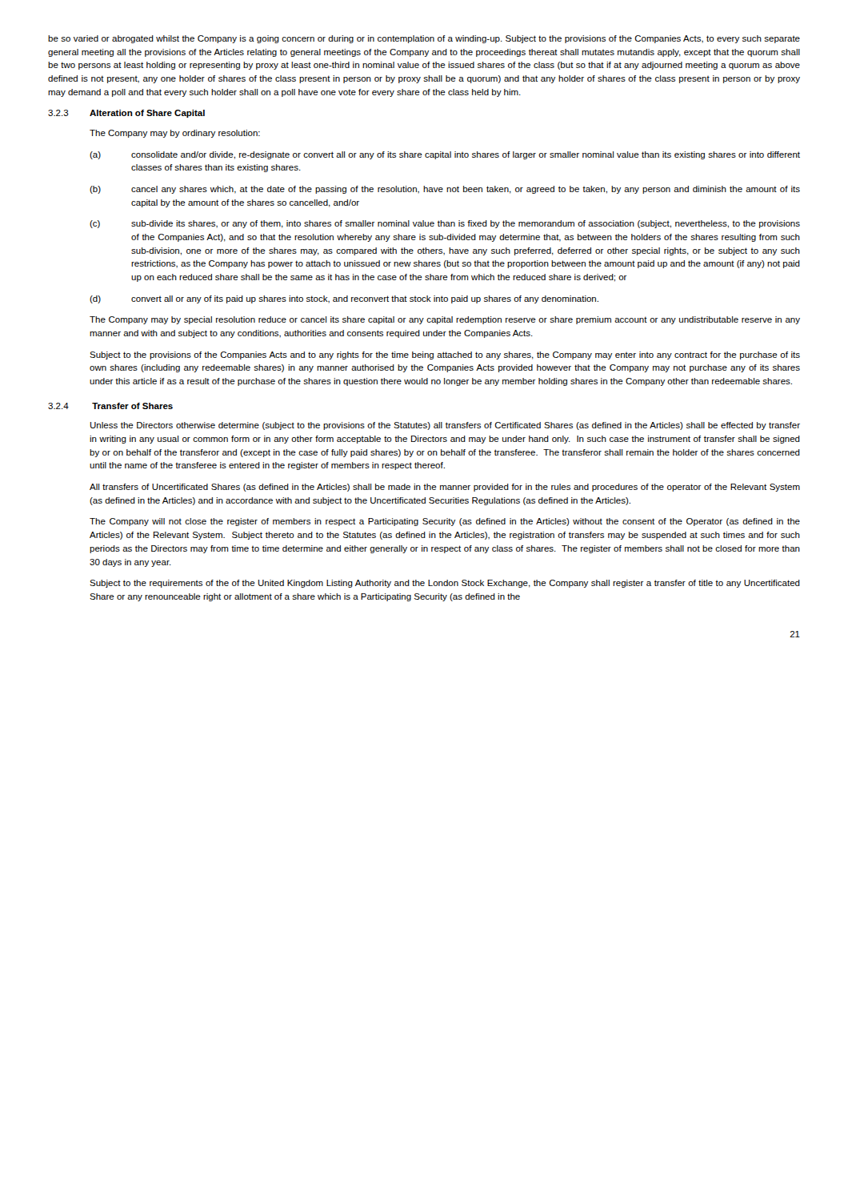be so varied or abrogated whilst the Company is a going concern or during or in contemplation of a winding-up. Subject to the provisions of the Companies Acts, to every such separate general meeting all the provisions of the Articles relating to general meetings of the Company and to the proceedings thereat shall mutates mutandis apply, except that the quorum shall be two persons at least holding or representing by proxy at least one-third in nominal value of the issued shares of the class (but so that if at any adjourned meeting a quorum as above defined is not present, any one holder of shares of the class present in person or by proxy shall be a quorum) and that any holder of shares of the class present in person or by proxy may demand a poll and that every such holder shall on a poll have one vote for every share of the class held by him.
3.2.3 Alteration of Share Capital
The Company may by ordinary resolution:
(a) consolidate and/or divide, re-designate or convert all or any of its share capital into shares of larger or smaller nominal value than its existing shares or into different classes of shares than its existing shares.
(b) cancel any shares which, at the date of the passing of the resolution, have not been taken, or agreed to be taken, by any person and diminish the amount of its capital by the amount of the shares so cancelled, and/or
(c) sub-divide its shares, or any of them, into shares of smaller nominal value than is fixed by the memorandum of association (subject, nevertheless, to the provisions of the Companies Act), and so that the resolution whereby any share is sub-divided may determine that, as between the holders of the shares resulting from such sub-division, one or more of the shares may, as compared with the others, have any such preferred, deferred or other special rights, or be subject to any such restrictions, as the Company has power to attach to unissued or new shares (but so that the proportion between the amount paid up and the amount (if any) not paid up on each reduced share shall be the same as it has in the case of the share from which the reduced share is derived; or
(d) convert all or any of its paid up shares into stock, and reconvert that stock into paid up shares of any denomination.
The Company may by special resolution reduce or cancel its share capital or any capital redemption reserve or share premium account or any undistributable reserve in any manner and with and subject to any conditions, authorities and consents required under the Companies Acts.
Subject to the provisions of the Companies Acts and to any rights for the time being attached to any shares, the Company may enter into any contract for the purchase of its own shares (including any redeemable shares) in any manner authorised by the Companies Acts provided however that the Company may not purchase any of its shares under this article if as a result of the purchase of the shares in question there would no longer be any member holding shares in the Company other than redeemable shares.
3.2.4 Transfer of Shares
Unless the Directors otherwise determine (subject to the provisions of the Statutes) all transfers of Certificated Shares (as defined in the Articles) shall be effected by transfer in writing in any usual or common form or in any other form acceptable to the Directors and may be under hand only. In such case the instrument of transfer shall be signed by or on behalf of the transferor and (except in the case of fully paid shares) by or on behalf of the transferee. The transferor shall remain the holder of the shares concerned until the name of the transferee is entered in the register of members in respect thereof.
All transfers of Uncertificated Shares (as defined in the Articles) shall be made in the manner provided for in the rules and procedures of the operator of the Relevant System (as defined in the Articles) and in accordance with and subject to the Uncertificated Securities Regulations (as defined in the Articles).
The Company will not close the register of members in respect a Participating Security (as defined in the Articles) without the consent of the Operator (as defined in the Articles) of the Relevant System. Subject thereto and to the Statutes (as defined in the Articles), the registration of transfers may be suspended at such times and for such periods as the Directors may from time to time determine and either generally or in respect of any class of shares. The register of members shall not be closed for more than 30 days in any year.
Subject to the requirements of the of the United Kingdom Listing Authority and the London Stock Exchange, the Company shall register a transfer of title to any Uncertificated Share or any renounceable right or allotment of a share which is a Participating Security (as defined in the
21